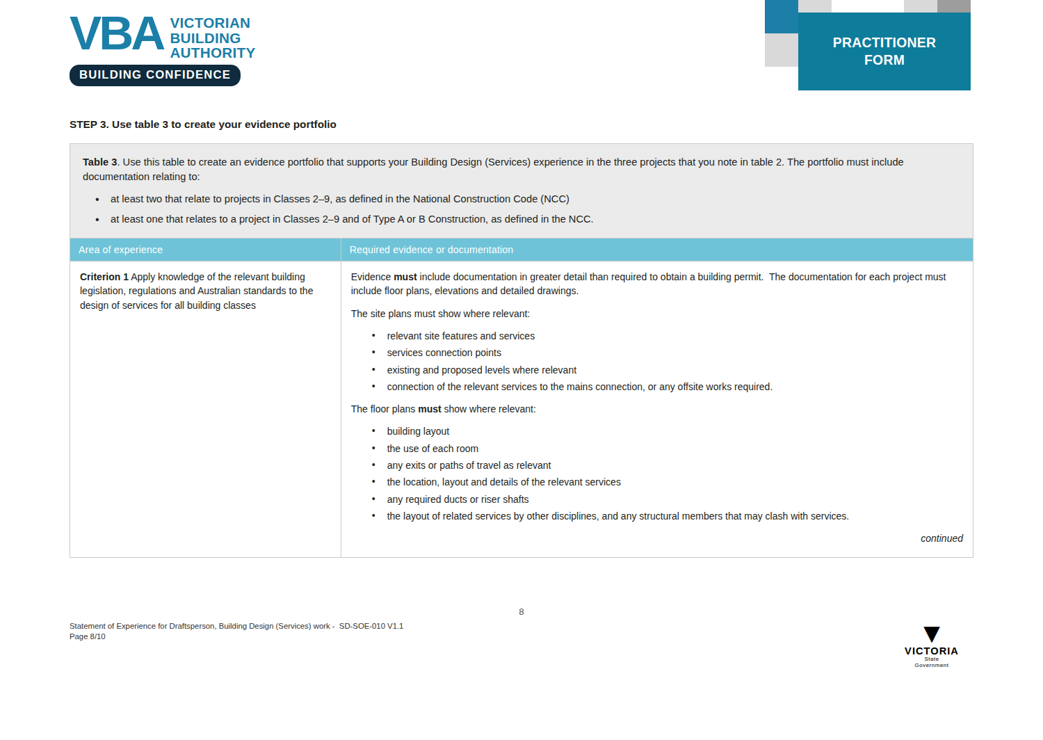VBA
VICTORIAN
BUILDING
AUTHORITY
BUILDING CONFIDENCE
PRACTITIONER
FORM
STEP 3. Use table 3 to create your evidence portfolio
Table 3. Use this table to create an evidence portfolio that supports your Building Design (Services) experience in the three projects that you note in table 2. The portfolio must include documentation relating to:
at least two that relate to projects in Classes 2–9, as defined in the National Construction Code (NCC)
at least one that relates to a project in Classes 2–9 and of Type A or B Construction, as defined in the NCC.
| Area of experience | Required evidence or documentation |
| --- | --- |
| Criterion 1 Apply knowledge of the relevant building legislation, regulations and Australian standards to the design of services for all building classes | Evidence must include documentation in greater detail than required to obtain a building permit. The documentation for each project must include floor plans, elevations and detailed drawings. The site plans must show where relevant: relevant site features and services services connection points existing and proposed levels where relevant connection of the relevant services to the mains connection, or any offsite works required. The floor plans must show where relevant: building layout the use of each room any exits or paths of travel as relevant the location, layout and details of the relevant services any required ducts or riser shafts the layout of related services by other disciplines, and any structural members that may clash with services. continued |
8
Statement of Experience for Draftsperson, Building Design (Services) work - SD-SOE-010 V1.1
Page 8/10
▼
VICTORIA
State
Government